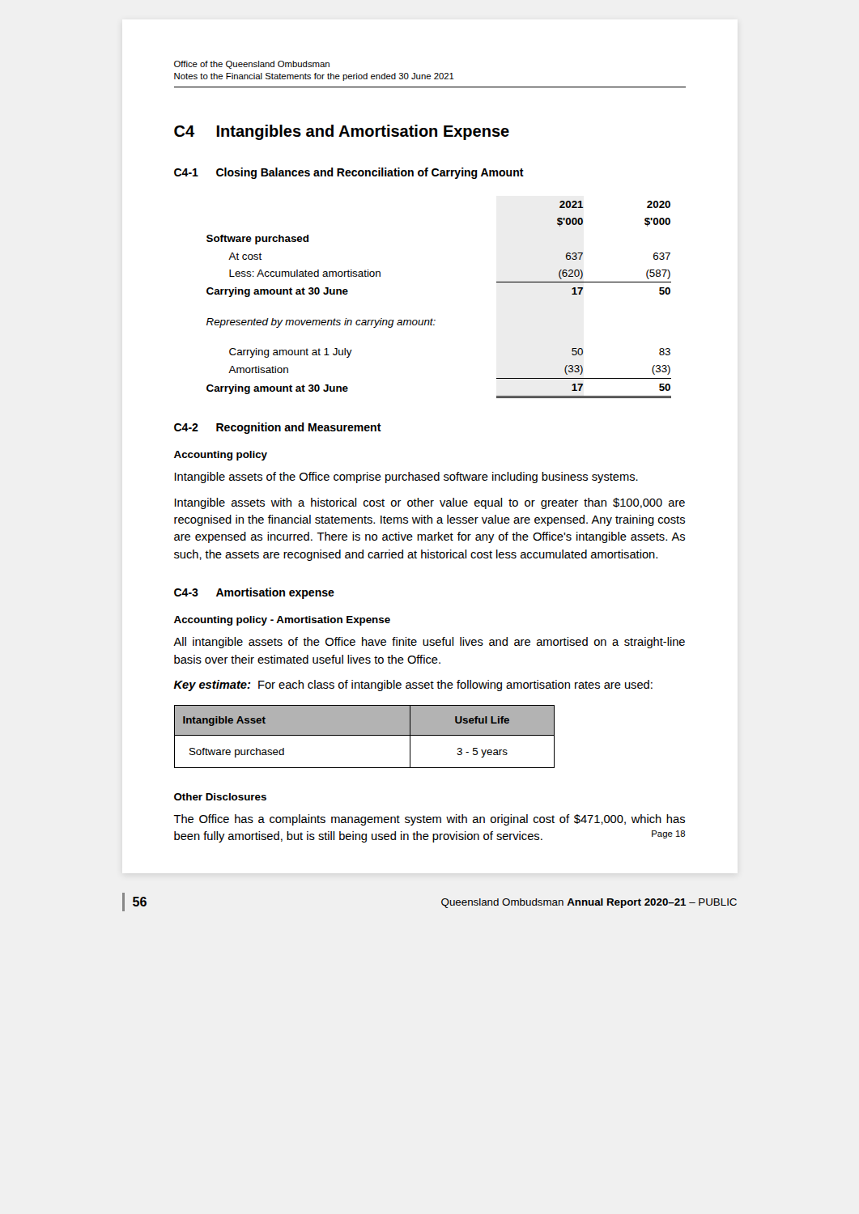Office of the Queensland Ombudsman
Notes to the Financial Statements for the period ended 30 June 2021
C4 Intangibles and Amortisation Expense
C4-1 Closing Balances and Reconciliation of Carrying Amount
| | 2021 | 2020 |
| | $'000 | $'000 |
| Software purchased | | |
| At cost | 637 | 637 |
| Less: Accumulated amortisation | (620) | (587) |
| Carrying amount at 30 June | 17 | 50 |
| Represented by movements in carrying amount: | | |
| Carrying amount at 1 July | 50 | 83 |
| Amortisation | (33) | (33) |
| Carrying amount at 30 June | 17 | 50 |
C4-2 Recognition and Measurement
Accounting policy
Intangible assets of the Office comprise purchased software including business systems.
Intangible assets with a historical cost or other value equal to or greater than $100,000 are recognised in the financial statements. Items with a lesser value are expensed. Any training costs are expensed as incurred. There is no active market for any of the Office's intangible assets. As such, the assets are recognised and carried at historical cost less accumulated amortisation.
C4-3 Amortisation expense
Accounting policy - Amortisation Expense
All intangible assets of the Office have finite useful lives and are amortised on a straight-line basis over their estimated useful lives to the Office.
Key estimate: For each class of intangible asset the following amortisation rates are used:
| Intangible Asset | Useful Life |
| --- | --- |
| Software purchased | 3 - 5 years |
Other Disclosures
The Office has a complaints management system with an original cost of $471,000, which has been fully amortised, but is still being used in the provision of services.
Page 18
56
Queensland Ombudsman Annual Report 2020–21 – PUBLIC